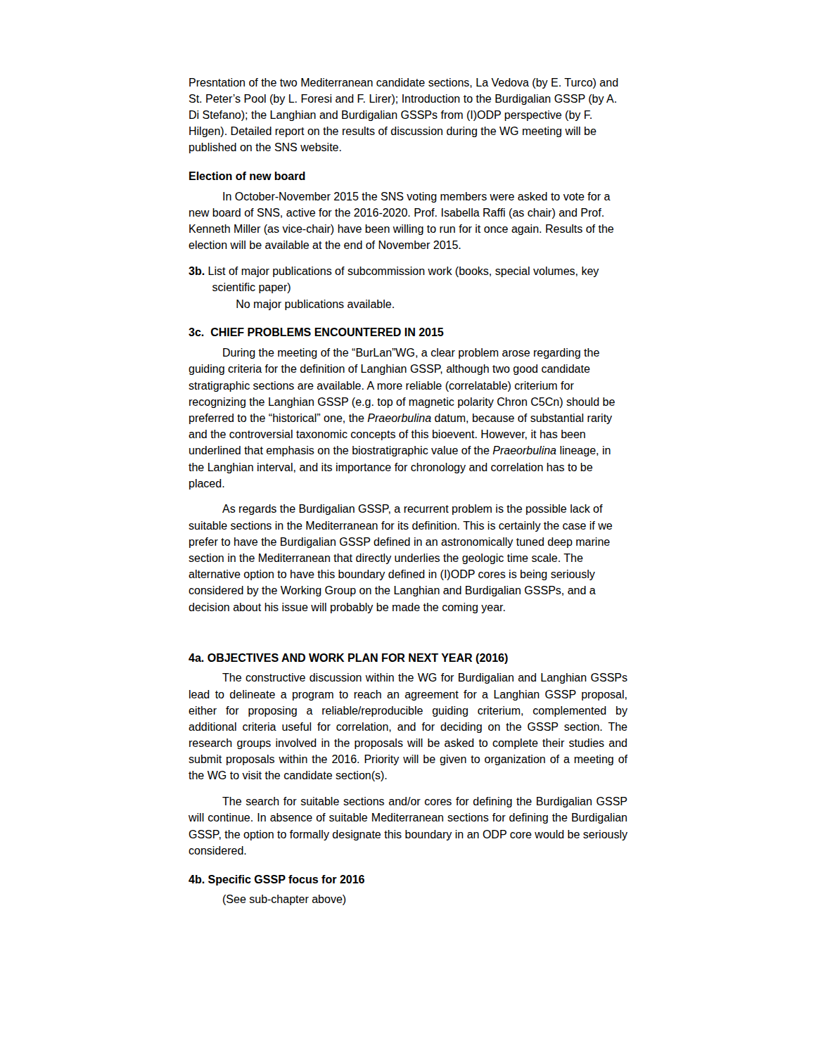Presntation of the two Mediterranean candidate sections, La Vedova (by E. Turco) and St. Peter’s Pool (by L. Foresi and F. Lirer); Introduction to the Burdigalian GSSP (by A. Di Stefano); the Langhian and Burdigalian GSSPs from (I)ODP perspective (by F. Hilgen). Detailed report on the results of discussion during the WG meeting will be published on the SNS website.
Election of new board
In October-November 2015 the SNS voting members were asked to vote for a new board of SNS, active for the 2016-2020. Prof. Isabella Raffi (as chair) and Prof. Kenneth Miller (as vice-chair) have been willing to run for it once again. Results of the election will be available at the end of November 2015.
3b. List of major publications of subcommission work (books, special volumes, key scientific paper) No major publications available.
3c. CHIEF PROBLEMS ENCOUNTERED IN 2015
During the meeting of the “BurLan”WG, a clear problem arose regarding the guiding criteria for the definition of Langhian GSSP, although two good candidate stratigraphic sections are available. A more reliable (correlatable) criterium for recognizing the Langhian GSSP (e.g. top of magnetic polarity Chron C5Cn) should be preferred to the “historical” one, the Praeorbulina datum, because of substantial rarity and the controversial taxonomic concepts of this bioevent. However, it has been underlined that emphasis on the biostratigraphic value of the Praeorbulina lineage, in the Langhian interval, and its importance for chronology and correlation has to be placed.
As regards the Burdigalian GSSP, a recurrent problem is the possible lack of suitable sections in the Mediterranean for its definition. This is certainly the case if we prefer to have the Burdigalian GSSP defined in an astronomically tuned deep marine section in the Mediterranean that directly underlies the geologic time scale. The alternative option to have this boundary defined in (I)ODP cores is being seriously considered by the Working Group on the Langhian and Burdigalian GSSPs, and a decision about his issue will probably be made the coming year.
4a. OBJECTIVES AND WORK PLAN FOR NEXT YEAR (2016)
The constructive discussion within the WG for Burdigalian and Langhian GSSPs lead to delineate a program to reach an agreement for a Langhian GSSP proposal, either for proposing a reliable/reproducible guiding criterium, complemented by additional criteria useful for correlation, and for deciding on the GSSP section. The research groups involved in the proposals will be asked to complete their studies and submit proposals within the 2016. Priority will be given to organization of a meeting of the WG to visit the candidate section(s).
The search for suitable sections and/or cores for defining the Burdigalian GSSP will continue. In absence of suitable Mediterranean sections for defining the Burdigalian GSSP, the option to formally designate this boundary in an ODP core would be seriously considered.
4b. Specific GSSP focus for 2016
(See sub-chapter above)